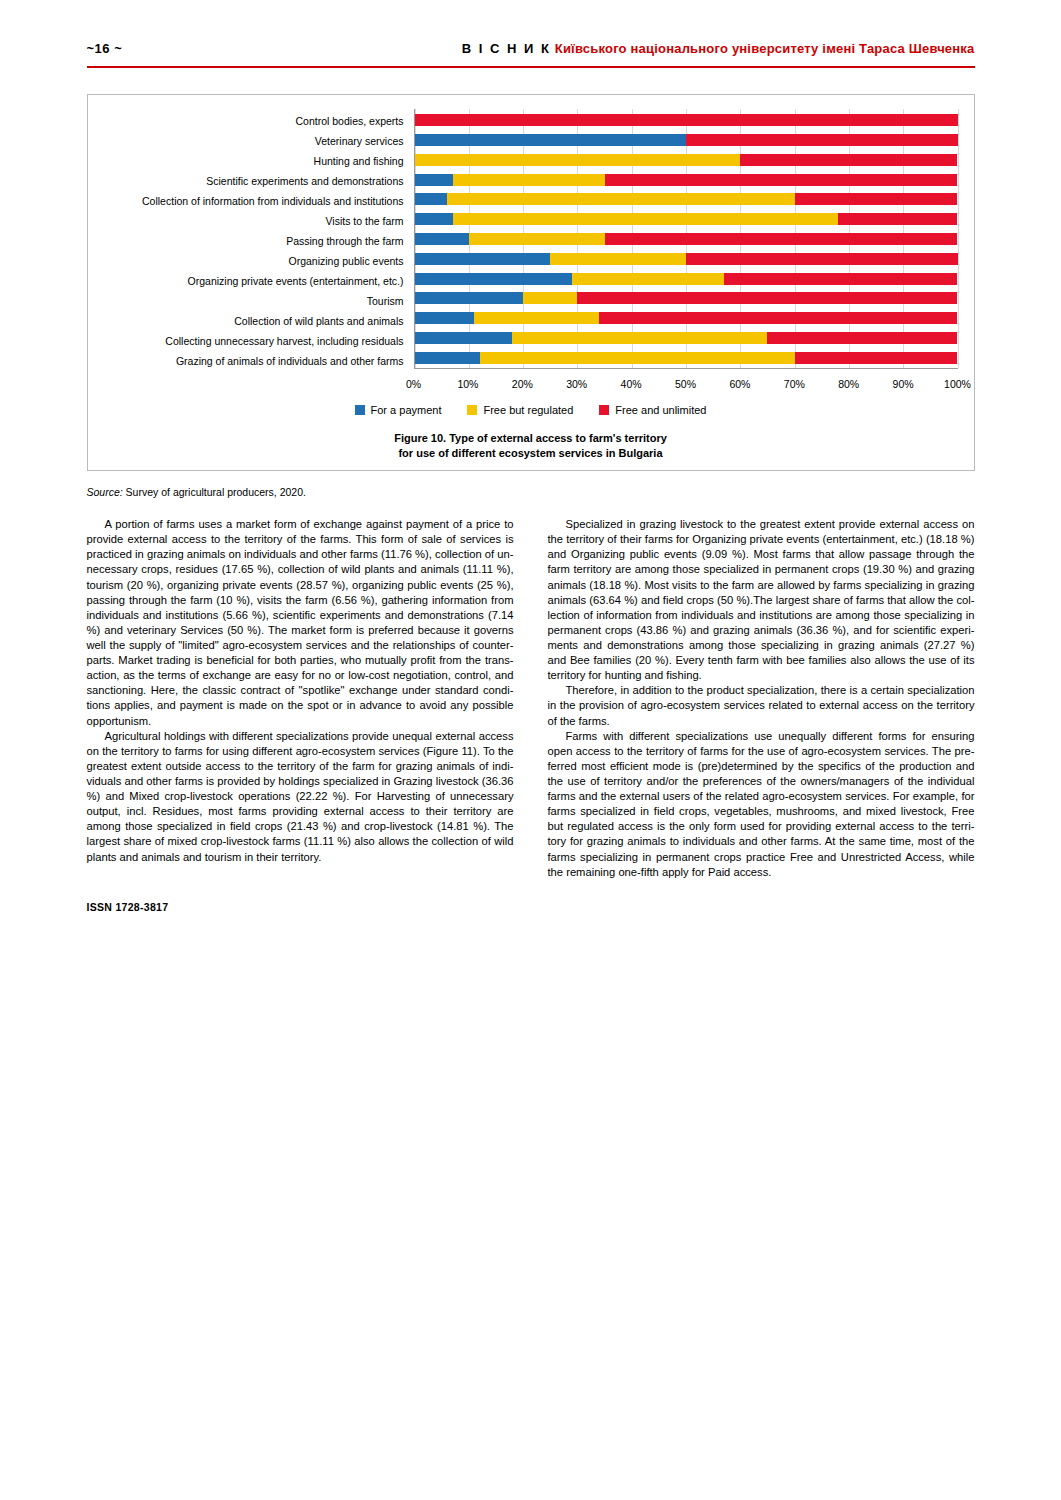~16 ~
В І С Н И К Київського національного університету імені Тараса Шевченка
Control bodies, experts
Veterinary services
Hunting and fishing
Scientific experiments and demonstrations
Collection of information from individuals and institutions
Visits to the farm
Passing through the farm
Organizing public events
Organizing private events (entertainment, etc.)
Tourism
Collection of wild plants and animals
Collecting unnecessary harvest, including residuals
Grazing of animals of individuals and other farms
0% 10% 20% 30% 40% 50% 60% 70% 80% 90% 100%
For a payment Free but regulated Free and unlimited
Figure 10. Type of external access to farm's territory
for use of different ecosystem services in Bulgaria
Source: Survey of agricultural producers, 2020.
A portion of farms uses a market form of exchange against payment of a price to provide external access to the territory of the farms. This form of sale of services is practiced in grazing animals on individuals and other farms (11.76 %), collection of unnecessary crops, residues (17.65 %), collection of wild plants and animals (11.11 %), tourism (20 %), organizing private events (28.57 %), organizing public events (25 %), passing through the farm (10 %), visits the farm (6.56 %), gathering information from individuals and institutions (5.66 %), scientific experiments and demonstrations (7.14 %) and veterinary Services (50 %). The market form is preferred because it governs well the supply of "limited" agro-ecosystem services and the relationships of counterparts. Market trading is beneficial for both parties, who mutually profit from the transaction, as the terms of exchange are easy for no or low-cost negotiation, control, and sanctioning. Here, the classic contract of "spotlike" exchange under standard conditions applies, and payment is made on the spot or in advance to avoid any possible opportunism.
Agricultural holdings with different specializations provide unequal external access on the territory to farms for using different agro-ecosystem services (Figure 11). To the greatest extent outside access to the territory of the farm for grazing animals of individuals and other farms is provided by holdings specialized in Grazing livestock (36.36 %) and Mixed crop-livestock operations (22.22 %). For Harvesting of unnecessary output, incl. Residues, most farms providing external access to their territory are among those specialized in field crops (21.43 %) and crop-livestock (14.81 %). The largest share of mixed crop-livestock farms (11.11 %) also allows the collection of wild plants and animals and tourism in their territory.
Specialized in grazing livestock to the greatest extent provide external access on the territory of their farms for Organizing private events (entertainment, etc.) (18.18 %) and Organizing public events (9.09 %). Most farms that allow passage through the farm territory are among those specialized in permanent crops (19.30 %) and grazing animals (18.18 %). Most visits to the farm are allowed by farms specializing in grazing animals (63.64 %) and field crops (50 %).The largest share of farms that allow the collection of information from individuals and institutions are among those specializing in permanent crops (43.86 %) and grazing animals (36.36 %), and for scientific experiments and demonstrations among those specializing in grazing animals (27.27 %) and Bee families (20 %). Every tenth farm with bee families also allows the use of its territory for hunting and fishing.
Therefore, in addition to the product specialization, there is a certain specialization in the provision of agro-ecosystem services related to external access on the territory of the farms.
Farms with different specializations use unequally different forms for ensuring open access to the territory of farms for the use of agro-ecosystem services. The preferred most efficient mode is (pre)determined by the specifics of the production and the use of territory and/or the preferences of the owners/managers of the individual farms and the external users of the related agro-ecosystem services. For example, for farms specialized in field crops, vegetables, mushrooms, and mixed livestock, Free but regulated access is the only form used for providing external access to the territory for grazing animals to individuals and other farms. At the same time, most of the farms specializing in permanent crops practice Free and Unrestricted Access, while the remaining one-fifth apply for Paid access.
ISSN 1728-3817